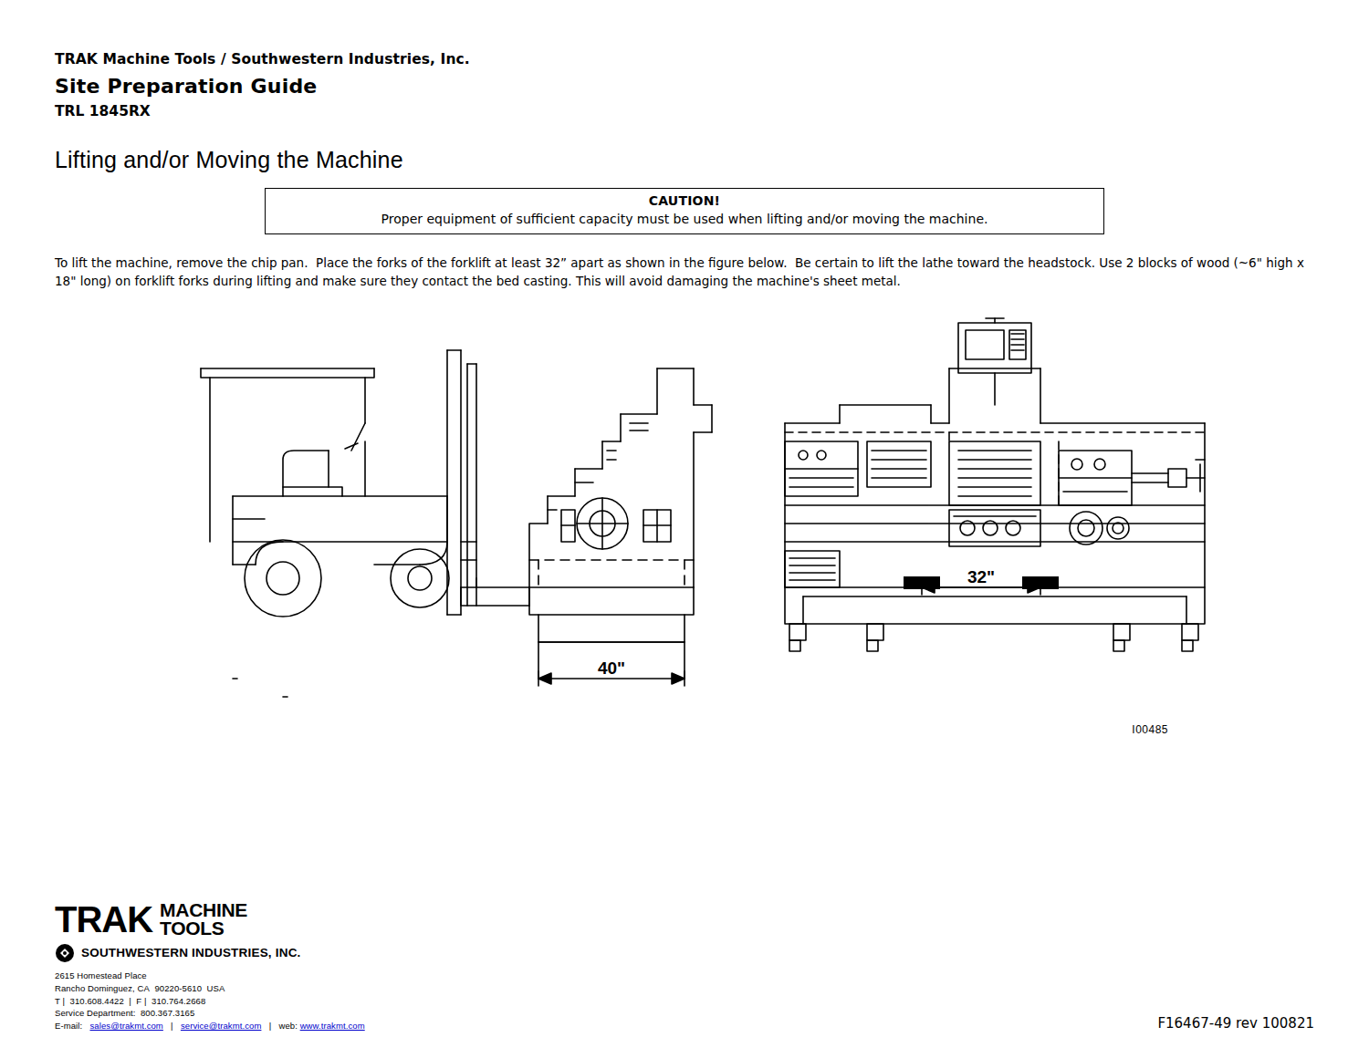TRAK Machine Tools / Southwestern Industries, Inc.
Site Preparation Guide
TRL 1845RX
Lifting and/or Moving the Machine
CAUTION!
Proper equipment of sufficient capacity must be used when lifting and/or moving the machine.
To lift the machine, remove the chip pan. Place the forks of the forklift at least 32” apart as shown in the figure below. Be certain to lift the lathe toward the headstock. Use 2 blocks of wood (~6" high x 18" long) on forklift forks during lifting and make sure they contact the bed casting. This will avoid damaging the machine's sheet metal.
40" 32"
I00485
TRAK
MACHINE
TOOLS
SOUTHWESTERN INDUSTRIES, INC.
2615 Homestead Place
Rancho Dominguez, CA 90220-5610 USA
T | 310.608.4422 | F | 310.764.2668
Service Department: 800.367.3165
E-mail: sales@trakmt.com | service@trakmt.com | web: www.trakmt.com
F16467-49 rev 100821